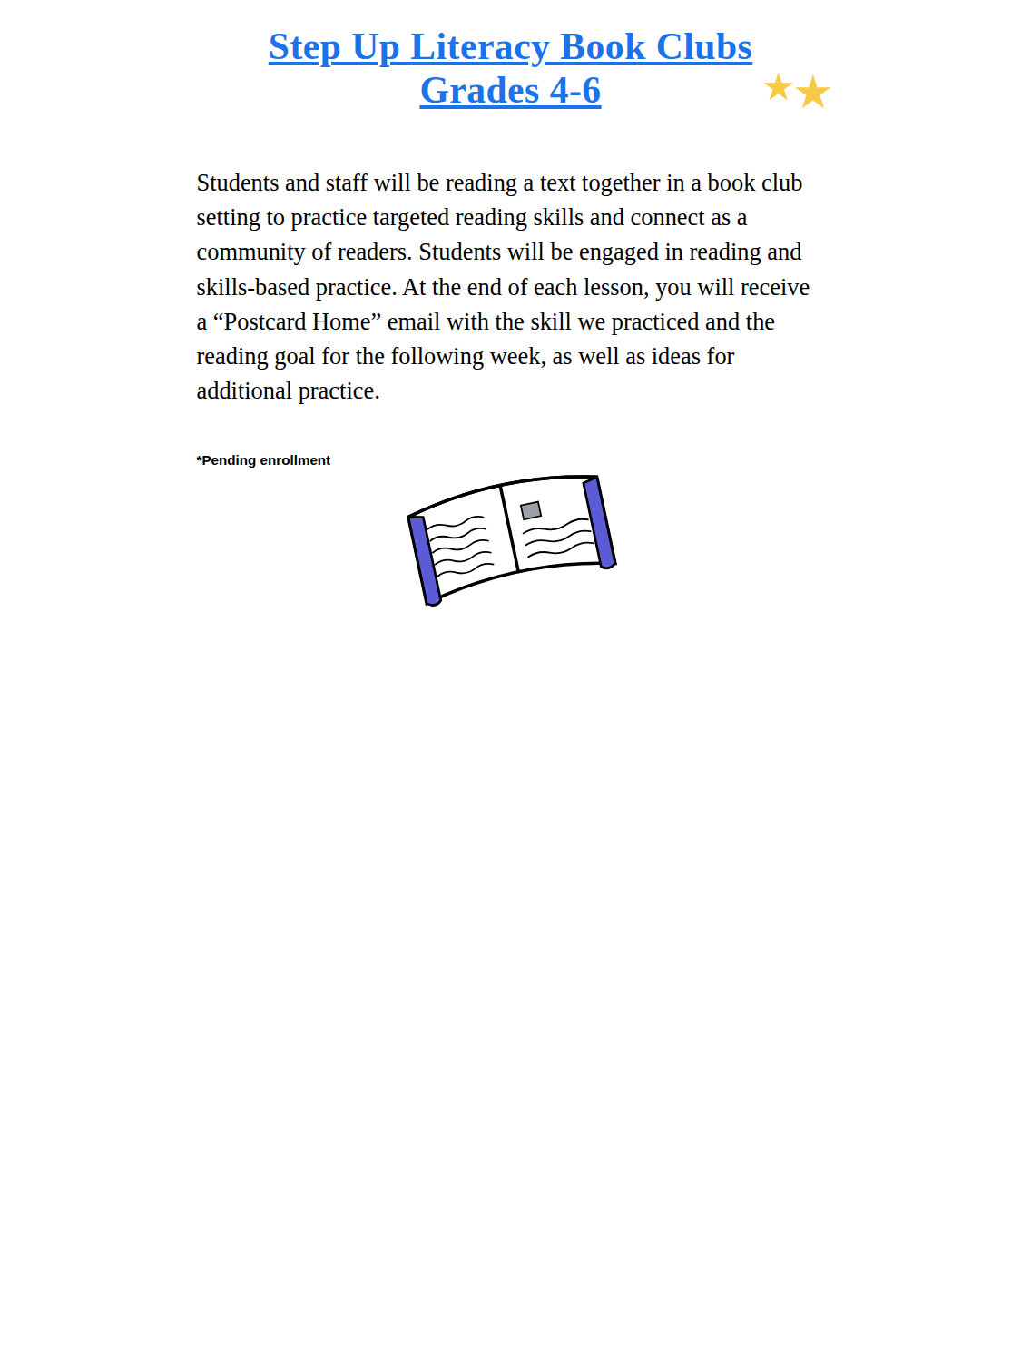Step Up Literacy Book Clubs
Grades 4-6
★★
Students and staff will be reading a text together in a book club setting to practice targeted reading skills and connect as a community of readers. Students will be engaged in reading and skills-based practice. At the end of each lesson, you will receive a “Postcard Home” email with the skill we practiced and the reading goal for the following week, as well as ideas for additional practice.
*Pending enrollment